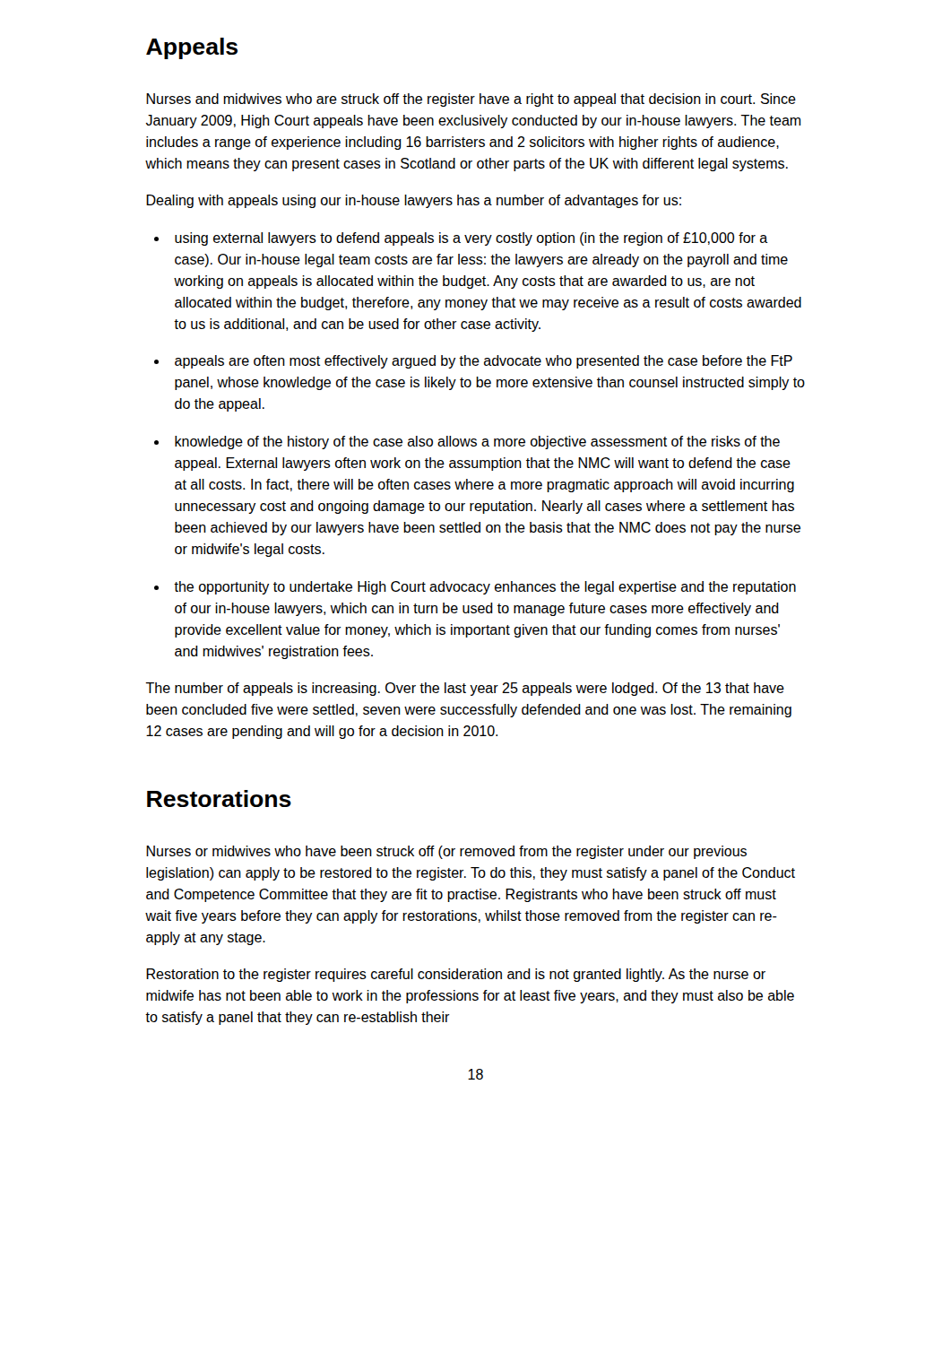Appeals
Nurses and midwives who are struck off the register have a right to appeal that decision in court. Since January 2009, High Court appeals have been exclusively conducted by our in-house lawyers. The team includes a range of experience including 16 barristers and 2 solicitors with higher rights of audience, which means they can present cases in Scotland or other parts of the UK with different legal systems.
Dealing with appeals using our in-house lawyers has a number of advantages for us:
using external lawyers to defend appeals is a very costly option (in the region of £10,000 for a case). Our in-house legal team costs are far less: the lawyers are already on the payroll and time working on appeals is allocated within the budget. Any costs that are awarded to us, are not allocated within the budget, therefore, any money that we may receive as a result of costs awarded to us is additional, and can be used for other case activity.
appeals are often most effectively argued by the advocate who presented the case before the FtP panel, whose knowledge of the case is likely to be more extensive than counsel instructed simply to do the appeal.
knowledge of the history of the case also allows a more objective assessment of the risks of the appeal. External lawyers often work on the assumption that the NMC will want to defend the case at all costs. In fact, there will be often cases where a more pragmatic approach will avoid incurring unnecessary cost and ongoing damage to our reputation. Nearly all cases where a settlement has been achieved by our lawyers have been settled on the basis that the NMC does not pay the nurse or midwife's legal costs.
the opportunity to undertake High Court advocacy enhances the legal expertise and the reputation of our in-house lawyers, which can in turn be used to manage future cases more effectively and provide excellent value for money, which is important given that our funding comes from nurses' and midwives' registration fees.
The number of appeals is increasing. Over the last year 25 appeals were lodged. Of the 13 that have been concluded five were settled, seven were successfully defended and one was lost. The remaining 12 cases are pending and will go for a decision in 2010.
Restorations
Nurses or midwives who have been struck off (or removed from the register under our previous legislation) can apply to be restored to the register. To do this, they must satisfy a panel of the Conduct and Competence Committee that they are fit to practise. Registrants who have been struck off must wait five years before they can apply for restorations, whilst those removed from the register can re-apply at any stage.
Restoration to the register requires careful consideration and is not granted lightly. As the nurse or midwife has not been able to work in the professions for at least five years, and they must also be able to satisfy a panel that they can re-establish their
18